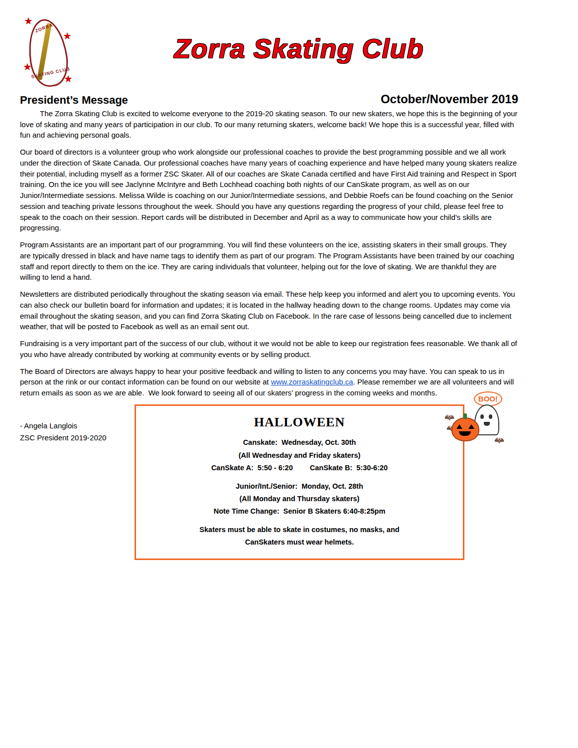★ ★ ★ ★
ZORRA SKATING CLUB
Zorra Skating Club
President’s Message
October/November 2019
The Zorra Skating Club is excited to welcome everyone to the 2019-20 skating season. To our new skaters, we hope this is the beginning of your love of skating and many years of participation in our club. To our many returning skaters, welcome back! We hope this is a successful year, filled with fun and achieving personal goals.
Our board of directors is a volunteer group who work alongside our professional coaches to provide the best programming possible and we all work under the direction of Skate Canada. Our professional coaches have many years of coaching experience and have helped many young skaters realize their potential, including myself as a former ZSC Skater. All of our coaches are Skate Canada certified and have First Aid training and Respect in Sport training. On the ice you will see Jaclynne McIntyre and Beth Lochhead coaching both nights of our CanSkate program, as well as on our Junior/Intermediate sessions. Melissa Wilde is coaching on our Junior/Intermediate sessions, and Debbie Roefs can be found coaching on the Senior session and teaching private lessons throughout the week. Should you have any questions regarding the progress of your child, please feel free to speak to the coach on their session. Report cards will be distributed in December and April as a way to communicate how your child’s skills are progressing.
Program Assistants are an important part of our programming. You will find these volunteers on the ice, assisting skaters in their small groups. They are typically dressed in black and have name tags to identify them as part of our program. The Program Assistants have been trained by our coaching staff and report directly to them on the ice. They are caring individuals that volunteer, helping out for the love of skating. We are thankful they are willing to lend a hand.
Newsletters are distributed periodically throughout the skating season via email. These help keep you informed and alert you to upcoming events. You can also check our bulletin board for information and updates; it is located in the hallway heading down to the change rooms. Updates may come via email throughout the skating season, and you can find Zorra Skating Club on Facebook. In the rare case of lessons being cancelled due to inclement weather, that will be posted to Facebook as well as an email sent out.
Fundraising is a very important part of the success of our club, without it we would not be able to keep our registration fees reasonable. We thank all of you who have already contributed by working at community events or by selling product.
The Board of Directors are always happy to hear your positive feedback and willing to listen to any concerns you may have. You can speak to us in person at the rink or our contact information can be found on our website at www.zorraskatingclub.ca. Please remember we are all volunteers and will return emails as soon as we are able. We look forward to seeing all of our skaters’ progress in the coming weeks and months.
- Angela Langlois
ZSC President 2019-2020
HALLOWEEN
Canskate: Wednesday, Oct. 30th
(All Wednesday and Friday skaters)
CanSkate A: 5:50 - 6:20 CanSkate B: 5:30-6:20
Junior/Int./Senior: Monday, Oct. 28th
(All Monday and Thursday skaters)
Note Time Change: Senior B Skaters 6:40-8:25pm
Skaters must be able to skate in costumes, no masks, and
CanSkaters must wear helmets.
BOO! 🦇 🦇 🦇